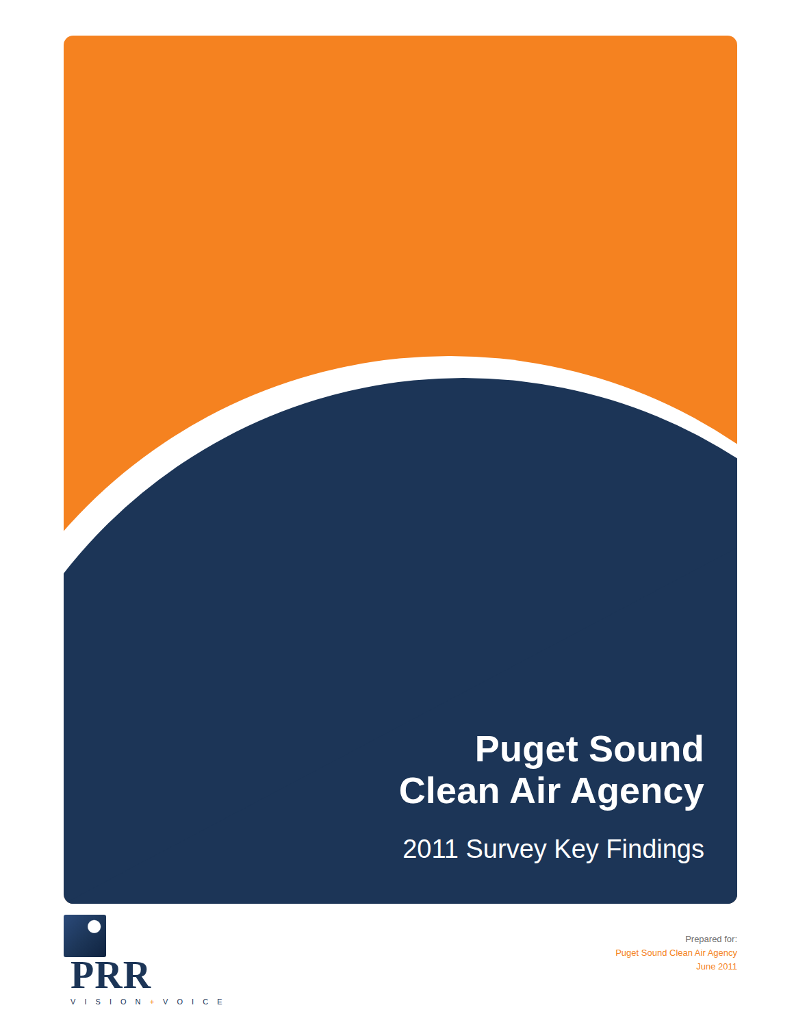Puget Sound
Clean Air Agency
2011 Survey Key Findings
PRR
V I S I O N + V O I C E
Prepared for:
Puget Sound Clean Air Agency
June 2011